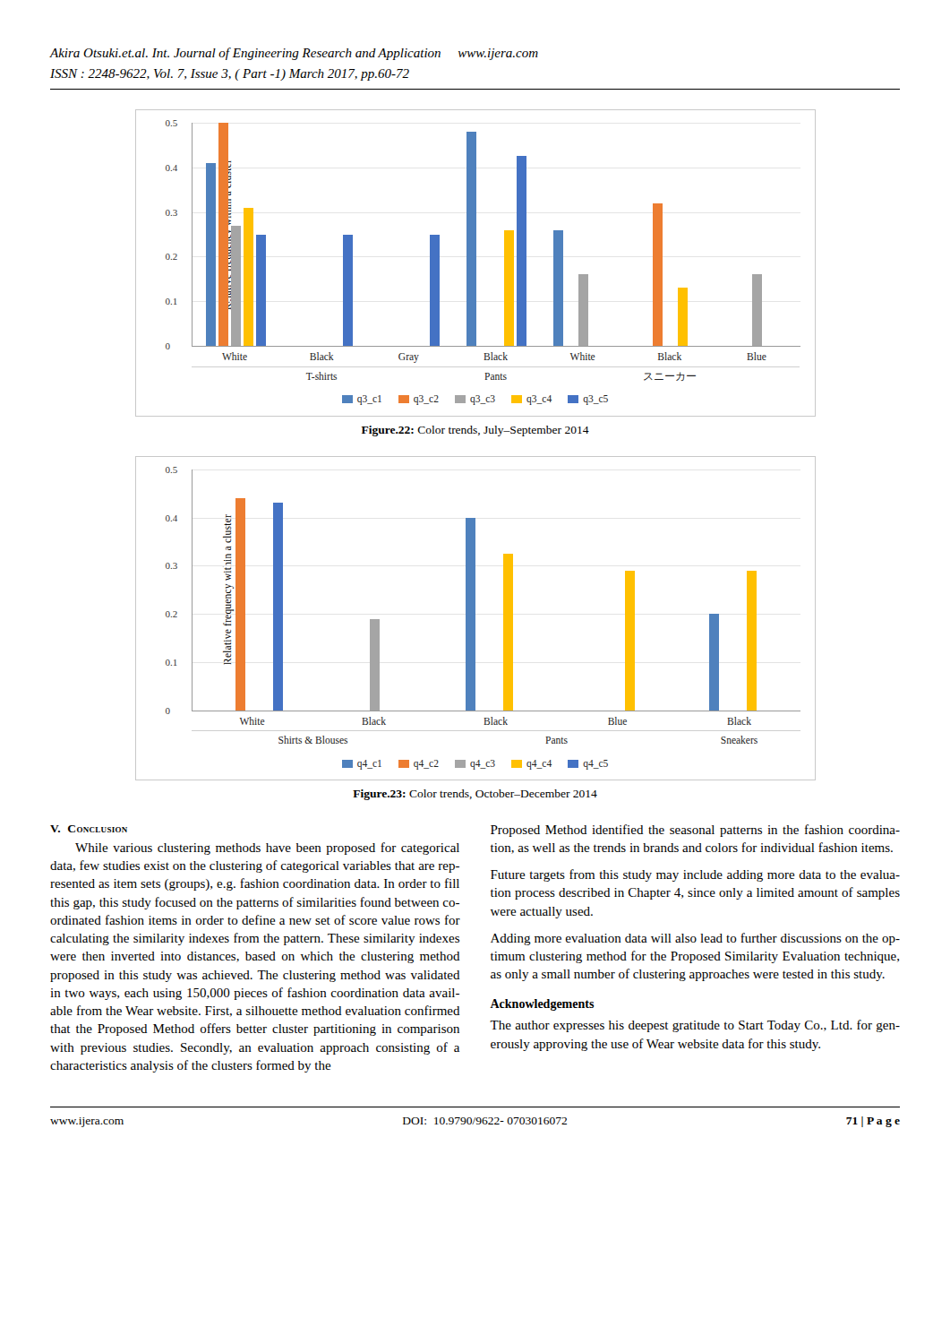Akira Otsuki.et.al. Int. Journal of Engineering Research and Application www.ijera.com ISSN : 2248-9622, Vol. 7, Issue 3, ( Part -1) March 2017, pp.60-72
Relative frequency within a cluster
0.5 0.4 0.3 0.2 0.1 0
White
Black
Gray
Black
White
Black
Blue
T-shirts
Pants
スニーカー
q3_c1 q3_c2 q3_c3 q3_c4 q3_c5
Figure.22: Color trends, July–September 2014
Relative frequency within a cluster
0.5 0.4 0.3 0.2 0.1 0
White
Black
Black
Blue
Black
Shirts & Blouses
Pants
Sneakers
q4_c1 q4_c2 q4_c3 q4_c4 q4_c5
Figure.23: Color trends, October–December 2014
V. Conclusion
While various clustering methods have been proposed for categorical data, few studies exist on the clustering of categorical variables that are represented as item sets (groups), e.g. fashion coordination data. In order to fill this gap, this study focused on the patterns of similarities found between coordinated fashion items in order to define a new set of score value rows for calculating the similarity indexes from the pattern. These similarity indexes were then inverted into distances, based on which the clustering method proposed in this study was achieved. The clustering method was validated in two ways, each using 150,000 pieces of fashion coordination data available from the Wear website. First, a silhouette method evaluation confirmed that the Proposed Method offers better cluster partitioning in comparison with previous studies. Secondly, an evaluation approach consisting of a characteristics analysis of the clusters formed by the
Proposed Method identified the seasonal patterns in the fashion coordination, as well as the trends in brands and colors for individual fashion items.
Future targets from this study may include adding more data to the evaluation process described in Chapter 4, since only a limited amount of samples were actually used.
Adding more evaluation data will also lead to further discussions on the optimum clustering method for the Proposed Similarity Evaluation technique, as only a small number of clustering approaches were tested in this study.
Acknowledgements
The author expresses his deepest gratitude to Start Today Co., Ltd. for generously approving the use of Wear website data for this study.
www.ijera.com DOI: 10.9790/9622- 0703016072 71 | P a g e